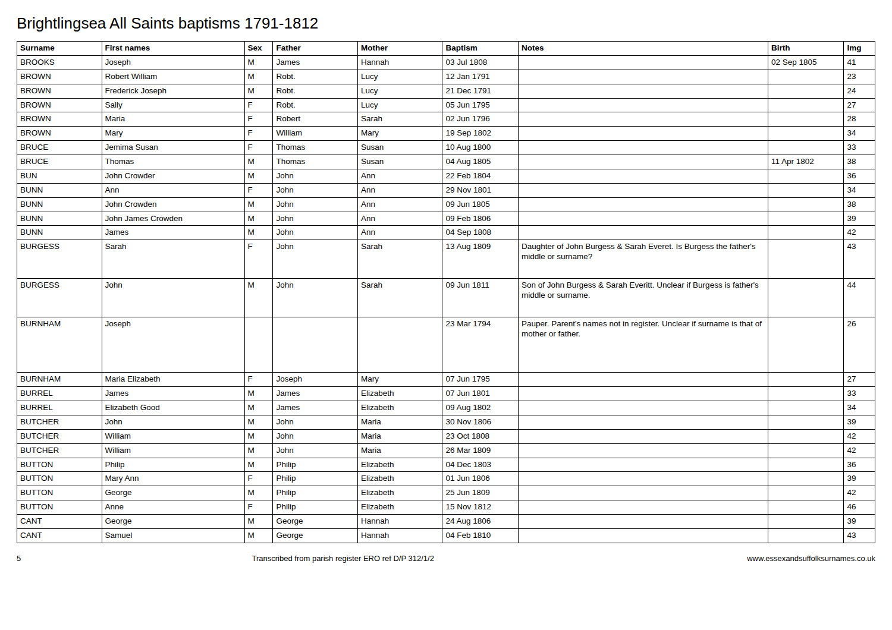Brightlingsea All Saints baptisms 1791-1812
| Surname | First names | Sex | Father | Mother | Baptism | Notes | Birth | Img |
| --- | --- | --- | --- | --- | --- | --- | --- | --- |
| BROOKS | Joseph | M | James | Hannah | 03 Jul 1808 | | 02 Sep 1805 | 41 |
| BROWN | Robert William | M | Robt. | Lucy | 12 Jan 1791 | | | 23 |
| BROWN | Frederick Joseph | M | Robt. | Lucy | 21 Dec 1791 | | | 24 |
| BROWN | Sally | F | Robt. | Lucy | 05 Jun 1795 | | | 27 |
| BROWN | Maria | F | Robert | Sarah | 02 Jun 1796 | | | 28 |
| BROWN | Mary | F | William | Mary | 19 Sep 1802 | | | 34 |
| BRUCE | Jemima Susan | F | Thomas | Susan | 10 Aug 1800 | | | 33 |
| BRUCE | Thomas | M | Thomas | Susan | 04 Aug 1805 | | 11 Apr 1802 | 38 |
| BUN | John Crowder | M | John | Ann | 22 Feb 1804 | | | 36 |
| BUNN | Ann | F | John | Ann | 29 Nov 1801 | | | 34 |
| BUNN | John Crowden | M | John | Ann | 09 Jun 1805 | | | 38 |
| BUNN | John James Crowden | M | John | Ann | 09 Feb 1806 | | | 39 |
| BUNN | James | M | John | Ann | 04 Sep 1808 | | | 42 |
| BURGESS | Sarah | F | John | Sarah | 13 Aug 1809 | Daughter of John Burgess & Sarah Everet. Is Burgess the father's middle or surname? | | 43 |
| BURGESS | John | M | John | Sarah | 09 Jun 1811 | Son of John Burgess & Sarah Everitt. Unclear if Burgess is father's middle or surname. | | 44 |
| BURNHAM | Joseph | | | | 23 Mar 1794 | Pauper. Parent's names not in register. Unclear if surname is that of mother or father. | | 26 |
| BURNHAM | Maria Elizabeth | F | Joseph | Mary | 07 Jun 1795 | | | 27 |
| BURREL | James | M | James | Elizabeth | 07 Jun 1801 | | | 33 |
| BURREL | Elizabeth Good | M | James | Elizabeth | 09 Aug 1802 | | | 34 |
| BUTCHER | John | M | John | Maria | 30 Nov 1806 | | | 39 |
| BUTCHER | William | M | John | Maria | 23 Oct 1808 | | | 42 |
| BUTCHER | William | M | John | Maria | 26 Mar 1809 | | | 42 |
| BUTTON | Philip | M | Philip | Elizabeth | 04 Dec 1803 | | | 36 |
| BUTTON | Mary Ann | F | Philip | Elizabeth | 01 Jun 1806 | | | 39 |
| BUTTON | George | M | Philip | Elizabeth | 25 Jun 1809 | | | 42 |
| BUTTON | Anne | F | Philip | Elizabeth | 15 Nov 1812 | | | 46 |
| CANT | George | M | George | Hannah | 24 Aug 1806 | | | 39 |
| CANT | Samuel | M | George | Hannah | 04 Feb 1810 | | | 43 |
5
Transcribed from parish register ERO ref D/P 312/1/2
www.essexandsuffolksurnames.co.uk